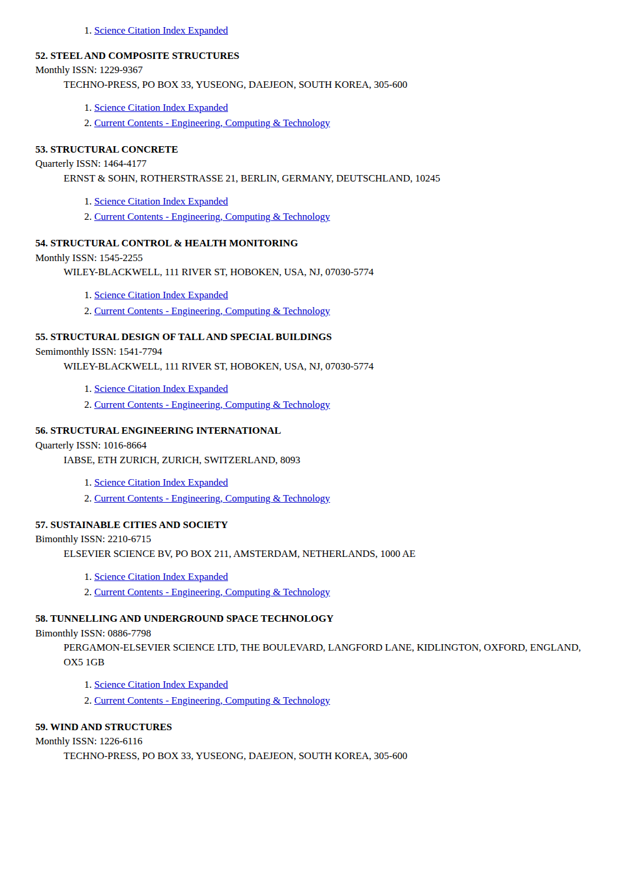Science Citation Index Expanded
52. STEEL AND COMPOSITE STRUCTURES
Monthly ISSN: 1229-9367
TECHNO-PRESS, PO BOX 33, YUSEONG, DAEJEON, SOUTH KOREA, 305-600
Science Citation Index Expanded
Current Contents - Engineering, Computing & Technology
53. STRUCTURAL CONCRETE
Quarterly ISSN: 1464-4177
ERNST & SOHN, ROTHERSTRASSE 21, BERLIN, GERMANY, DEUTSCHLAND, 10245
Science Citation Index Expanded
Current Contents - Engineering, Computing & Technology
54. STRUCTURAL CONTROL & HEALTH MONITORING
Monthly ISSN: 1545-2255
WILEY-BLACKWELL, 111 RIVER ST, HOBOKEN, USA, NJ, 07030-5774
Science Citation Index Expanded
Current Contents - Engineering, Computing & Technology
55. STRUCTURAL DESIGN OF TALL AND SPECIAL BUILDINGS
Semimonthly ISSN: 1541-7794
WILEY-BLACKWELL, 111 RIVER ST, HOBOKEN, USA, NJ, 07030-5774
Science Citation Index Expanded
Current Contents - Engineering, Computing & Technology
56. STRUCTURAL ENGINEERING INTERNATIONAL
Quarterly ISSN: 1016-8664
IABSE, ETH ZURICH, ZURICH, SWITZERLAND, 8093
Science Citation Index Expanded
Current Contents - Engineering, Computing & Technology
57. SUSTAINABLE CITIES AND SOCIETY
Bimonthly ISSN: 2210-6715
ELSEVIER SCIENCE BV, PO BOX 211, AMSTERDAM, NETHERLANDS, 1000 AE
Science Citation Index Expanded
Current Contents - Engineering, Computing & Technology
58. TUNNELLING AND UNDERGROUND SPACE TECHNOLOGY
Bimonthly ISSN: 0886-7798
PERGAMON-ELSEVIER SCIENCE LTD, THE BOULEVARD, LANGFORD LANE, KIDLINGTON, OXFORD, ENGLAND, OX5 1GB
Science Citation Index Expanded
Current Contents - Engineering, Computing & Technology
59. WIND AND STRUCTURES
Monthly ISSN: 1226-6116
TECHNO-PRESS, PO BOX 33, YUSEONG, DAEJEON, SOUTH KOREA, 305-600